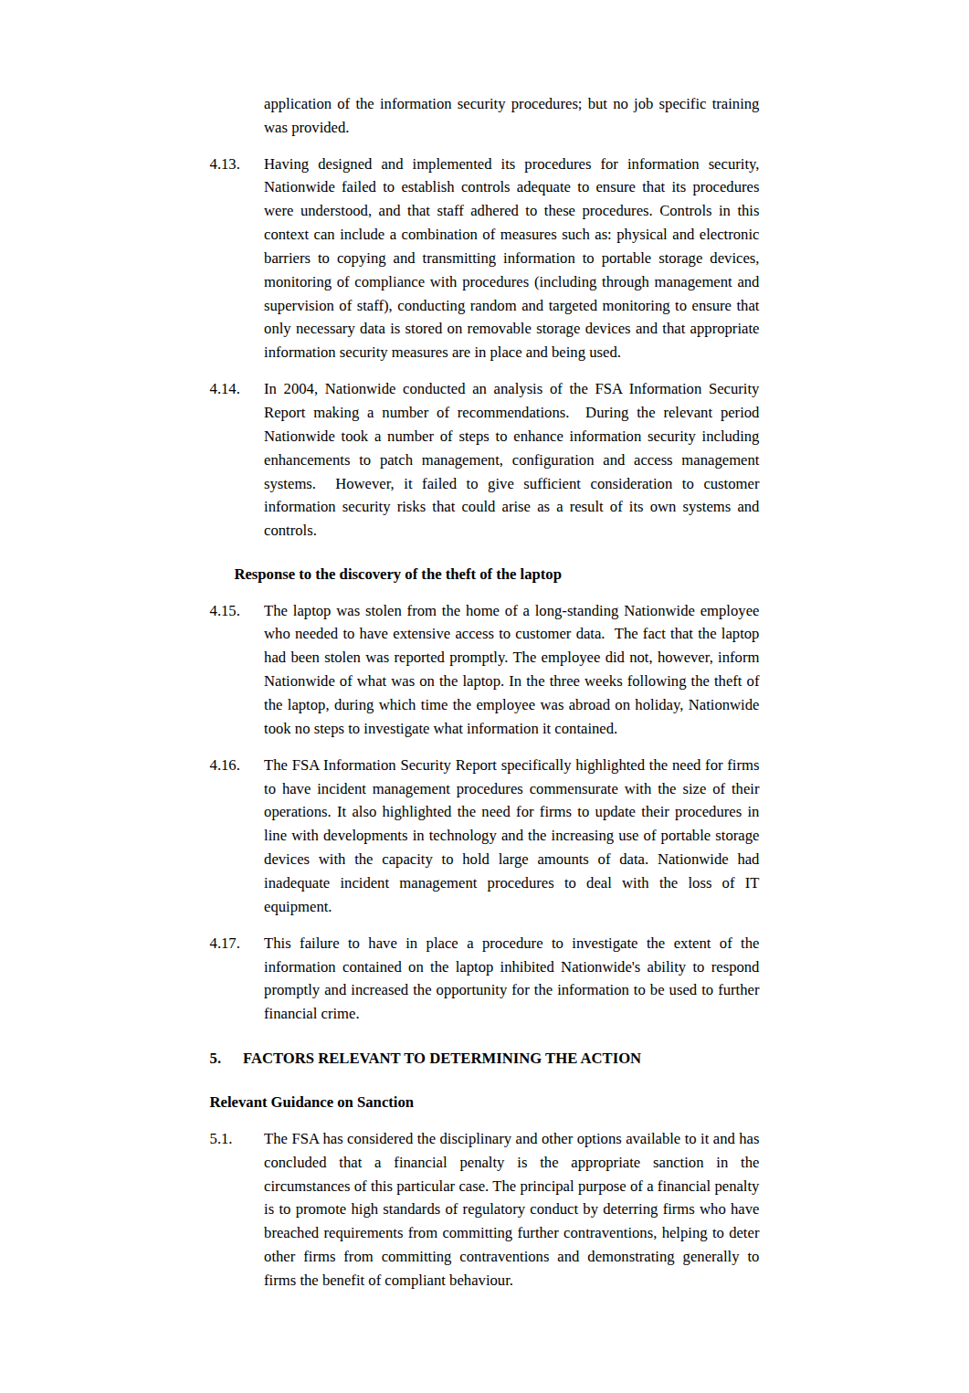application of the information security procedures; but no job specific training was provided.
4.13.
Having designed and implemented its procedures for information security, Nationwide failed to establish controls adequate to ensure that its procedures were understood, and that staff adhered to these procedures. Controls in this context can include a combination of measures such as: physical and electronic barriers to copying and transmitting information to portable storage devices, monitoring of compliance with procedures (including through management and supervision of staff), conducting random and targeted monitoring to ensure that only necessary data is stored on removable storage devices and that appropriate information security measures are in place and being used.
4.14.
In 2004, Nationwide conducted an analysis of the FSA Information Security Report making a number of recommendations. During the relevant period Nationwide took a number of steps to enhance information security including enhancements to patch management, configuration and access management systems. However, it failed to give sufficient consideration to customer information security risks that could arise as a result of its own systems and controls.
Response to the discovery of the theft of the laptop
4.15.
The laptop was stolen from the home of a long-standing Nationwide employee who needed to have extensive access to customer data. The fact that the laptop had been stolen was reported promptly. The employee did not, however, inform Nationwide of what was on the laptop. In the three weeks following the theft of the laptop, during which time the employee was abroad on holiday, Nationwide took no steps to investigate what information it contained.
4.16.
The FSA Information Security Report specifically highlighted the need for firms to have incident management procedures commensurate with the size of their operations. It also highlighted the need for firms to update their procedures in line with developments in technology and the increasing use of portable storage devices with the capacity to hold large amounts of data. Nationwide had inadequate incident management procedures to deal with the loss of IT equipment.
4.17.
This failure to have in place a procedure to investigate the extent of the information contained on the laptop inhibited Nationwide's ability to respond promptly and increased the opportunity for the information to be used to further financial crime.
5.
FACTORS RELEVANT TO DETERMINING THE ACTION
Relevant Guidance on Sanction
5.1.
The FSA has considered the disciplinary and other options available to it and has concluded that a financial penalty is the appropriate sanction in the circumstances of this particular case. The principal purpose of a financial penalty is to promote high standards of regulatory conduct by deterring firms who have breached requirements from committing further contraventions, helping to deter other firms from committing contraventions and demonstrating generally to firms the benefit of compliant behaviour.